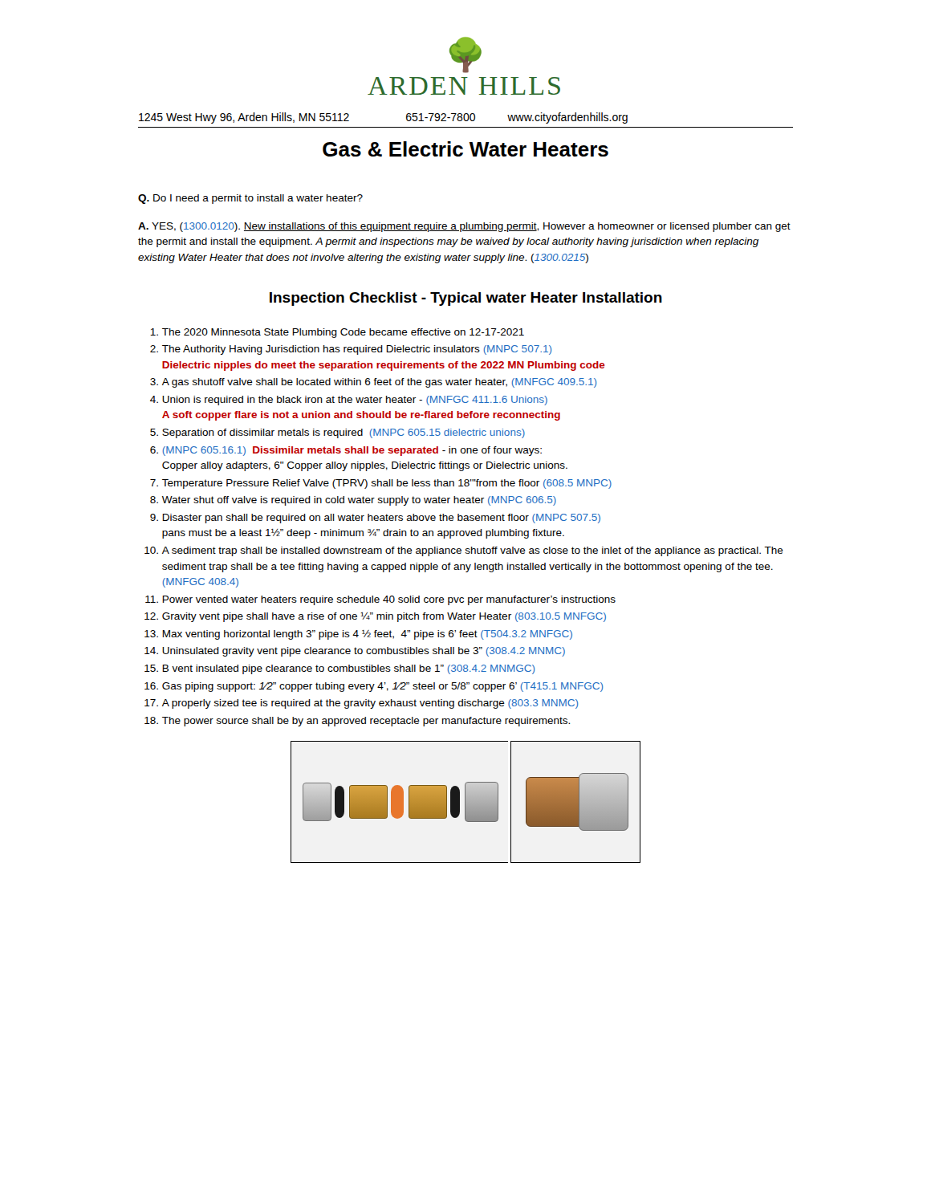🌳
ARDEN HILLS
1245 West Hwy 96, Arden Hills, MN 55112 651-792-7800 www.cityofardenhills.org
Gas & Electric Water Heaters
Q. Do I need a permit to install a water heater?
A. YES, (1300.0120). New installations of this equipment require a plumbing permit, However a homeowner or licensed plumber can get the permit and install the equipment. A permit and inspections may be waived by local authority having jurisdiction when replacing existing Water Heater that does not involve altering the existing water supply line. (1300.0215)
Inspection Checklist - Typical water Heater Installation
The 2020 Minnesota State Plumbing Code became effective on 12-17-2021
The Authority Having Jurisdiction has required Dielectric insulators (MNPC 507.1)
Dielectric nipples do meet the separation requirements of the 2022 MN Plumbing code
A gas shutoff valve shall be located within 6 feet of the gas water heater, (MNFGC 409.5.1)
Union is required in the black iron at the water heater - (MNFGC 411.1.6 Unions)
A soft copper flare is not a union and should be re-flared before reconnecting
Separation of dissimilar metals is required (MNPC 605.15 dielectric unions)
(MNPC 605.16.1) Dissimilar metals shall be separated - in one of four ways:
Copper alloy adapters, 6" Copper alloy nipples, Dielectric fittings or Dielectric unions.
Temperature Pressure Relief Valve (TPRV) shall be less than 18'"from the floor (608.5 MNPC)
Water shut off valve is required in cold water supply to water heater (MNPC 606.5)
Disaster pan shall be required on all water heaters above the basement floor (MNPC 507.5)
pans must be a least 1½” deep - minimum ¾” drain to an approved plumbing fixture.
A sediment trap shall be installed downstream of the appliance shutoff valve as close to the inlet of the appliance as practical. The sediment trap shall be a tee fitting having a capped nipple of any length installed vertically in the bottommost opening of the tee. (MNFGC 408.4)
Power vented water heaters require schedule 40 solid core pvc per manufacturer’s instructions
Gravity vent pipe shall have a rise of one ¼” min pitch from Water Heater (803.10.5 MNFGC)
Max venting horizontal length 3” pipe is 4 ½ feet, 4” pipe is 6’ feet (T504.3.2 MNFGC)
Uninsulated gravity vent pipe clearance to combustibles shall be 3” (308.4.2 MNMC)
B vent insulated pipe clearance to combustibles shall be 1” (308.4.2 MNMGC)
Gas piping support: 1⁄2” copper tubing every 4’, 1⁄2” steel or 5/8” copper 6’ (T415.1 MNFGC)
A properly sized tee is required at the gravity exhaust venting discharge (803.3 MNMC)
The power source shall be by an approved receptacle per manufacture requirements.